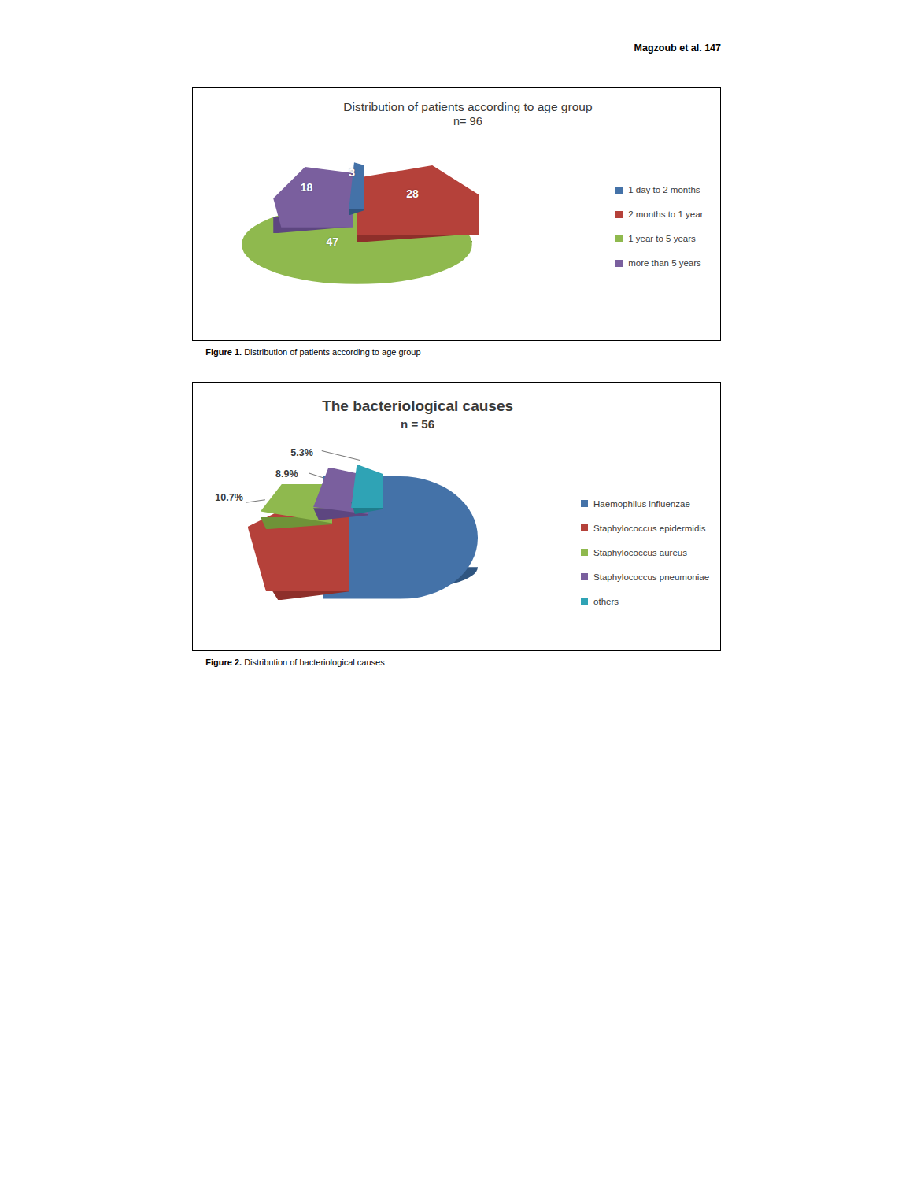Magzoub et al. 147
Distribution of patients according to age group n= 96
3
28
47
18
1 day to 2 months
2 months to 1 year
1 year to 5 years
more than 5 years
Figure 1. Distribution of patients according to age group
The bacteriological causes n = 56
5.3%
8.9%
10.7%
26.7%
48.6%
Haemophilus influenzae
Staphylococcus epidermidis
Staphylococcus aureus
Staphylococcus pneumoniae
others
Figure 2. Distribution of bacteriological causes